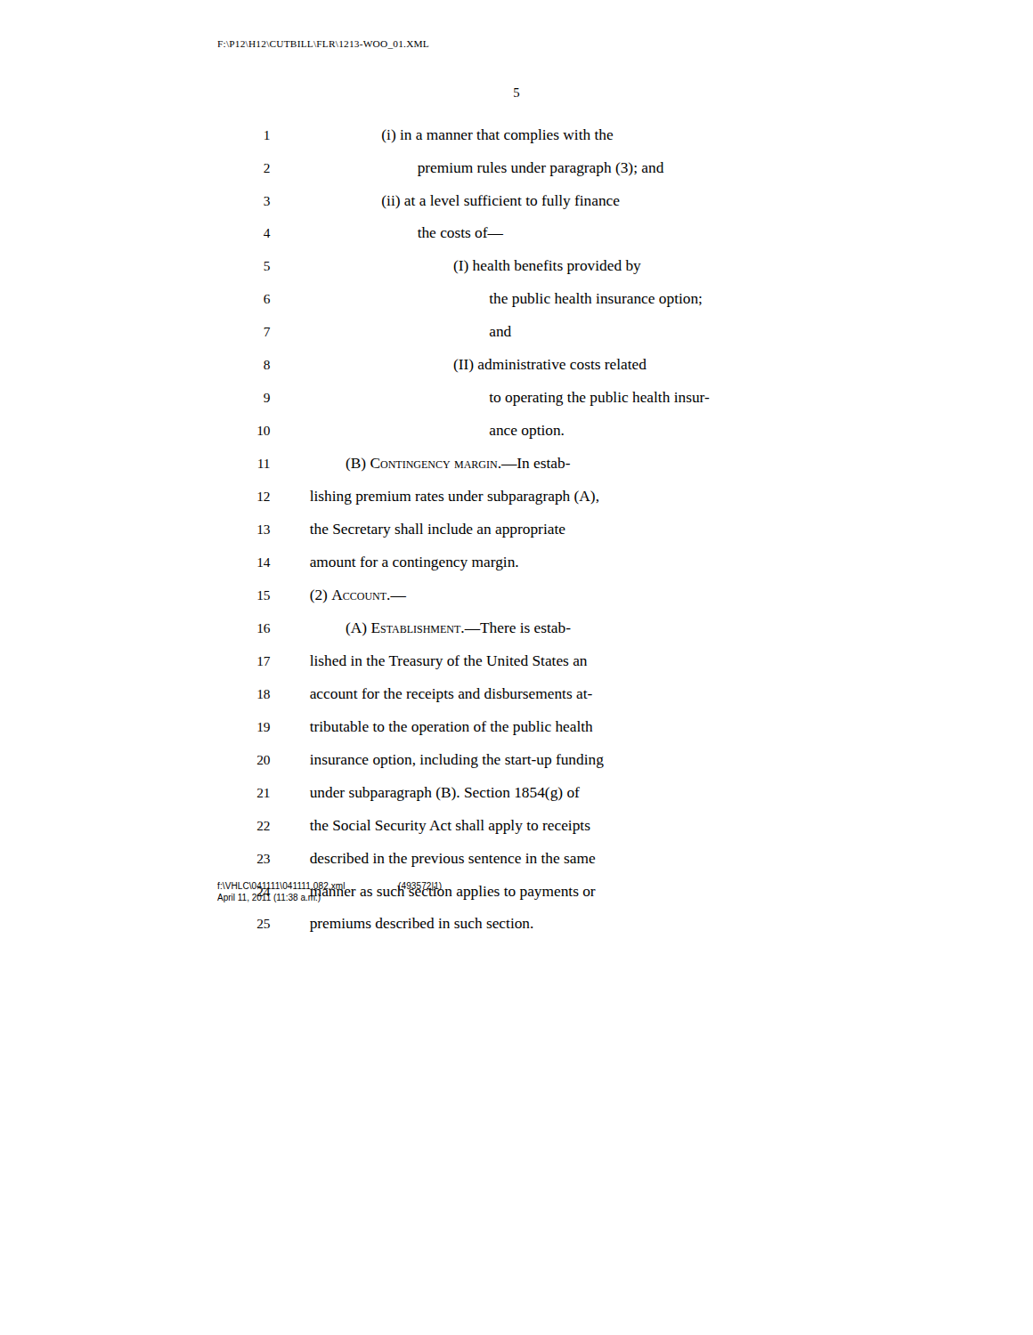F:\P12\H12\CUTBILL\FLR\1213-WOO_01.XML
5
| 1 | (i) in a manner that complies with the |
| 2 | premium rules under paragraph (3); and |
| 3 | (ii) at a level sufficient to fully finance |
| 4 | the costs of— |
| 5 | (I) health benefits provided by |
| 6 | the public health insurance option; |
| 7 | and |
| 8 | (II) administrative costs related |
| 9 | to operating the public health insur- |
| 10 | ance option. |
| 11 | (B) Contingency margin. —In estab- |
| 12 | lishing premium rates under subparagraph (A), |
| 13 | the Secretary shall include an appropriate |
| 14 | amount for a contingency margin. |
| 15 | (2) Account. — |
| 16 | (A) Establishment. —There is estab- |
| 17 | lished in the Treasury of the United States an |
| 18 | account for the receipts and disbursements at- |
| 19 | tributable to the operation of the public health |
| 20 | insurance option, including the start-up funding |
| 21 | under subparagraph (B). Section 1854(g) of |
| 22 | the Social Security Act shall apply to receipts |
| 23 | described in the previous sentence in the same |
| 24 | manner as such section applies to payments or |
| 25 | premiums described in such section. |
f:\VHLC\041111\041111.082.xml(493572|1)
April 11, 2011 (11:38 a.m.)